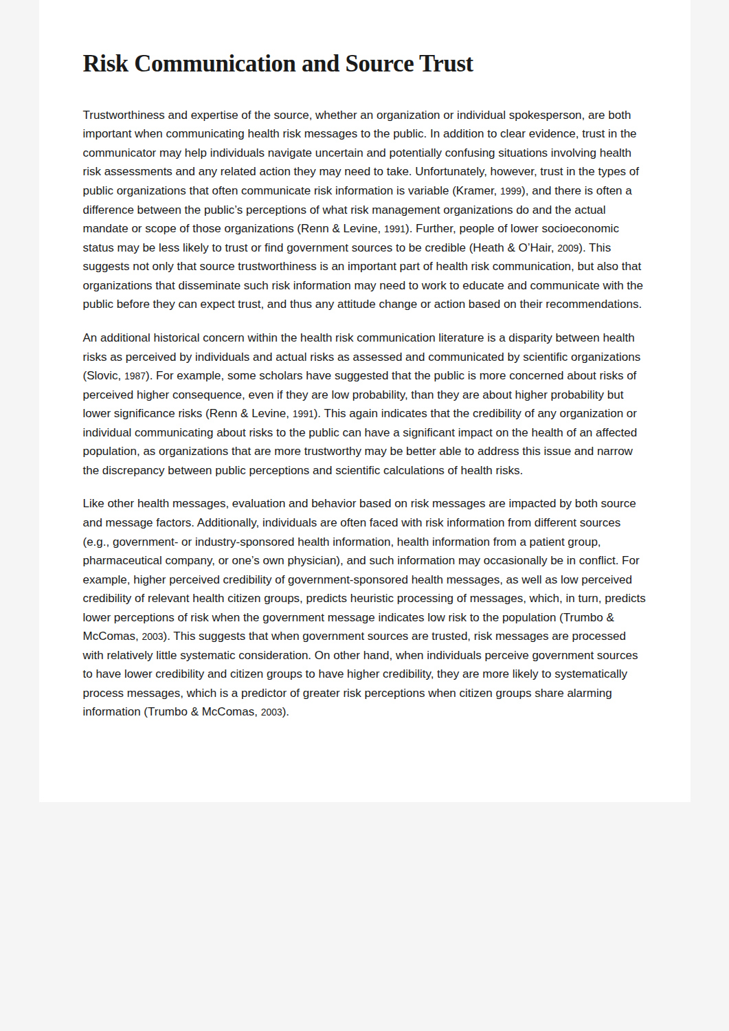Risk Communication and Source Trust
Trustworthiness and expertise of the source, whether an organization or individual spokesperson, are both important when communicating health risk messages to the public. In addition to clear evidence, trust in the communicator may help individuals navigate uncertain and potentially confusing situations involving health risk assessments and any related action they may need to take. Unfortunately, however, trust in the types of public organizations that often communicate risk information is variable (Kramer, 1999), and there is often a difference between the public’s perceptions of what risk management organizations do and the actual mandate or scope of those organizations (Renn & Levine, 1991). Further, people of lower socioeconomic status may be less likely to trust or find government sources to be credible (Heath & O’Hair, 2009). This suggests not only that source trustworthiness is an important part of health risk communication, but also that organizations that disseminate such risk information may need to work to educate and communicate with the public before they can expect trust, and thus any attitude change or action based on their recommendations.
An additional historical concern within the health risk communication literature is a disparity between health risks as perceived by individuals and actual risks as assessed and communicated by scientific organizations (Slovic, 1987). For example, some scholars have suggested that the public is more concerned about risks of perceived higher consequence, even if they are low probability, than they are about higher probability but lower significance risks (Renn & Levine, 1991). This again indicates that the credibility of any organization or individual communicating about risks to the public can have a significant impact on the health of an affected population, as organizations that are more trustworthy may be better able to address this issue and narrow the discrepancy between public perceptions and scientific calculations of health risks.
Like other health messages, evaluation and behavior based on risk messages are impacted by both source and message factors. Additionally, individuals are often faced with risk information from different sources (e.g., government- or industry-sponsored health information, health information from a patient group, pharmaceutical company, or one’s own physician), and such information may occasionally be in conflict. For example, higher perceived credibility of government-sponsored health messages, as well as low perceived credibility of relevant health citizen groups, predicts heuristic processing of messages, which, in turn, predicts lower perceptions of risk when the government message indicates low risk to the population (Trumbo & McComas, 2003). This suggests that when government sources are trusted, risk messages are processed with relatively little systematic consideration. On other hand, when individuals perceive government sources to have lower credibility and citizen groups to have higher credibility, they are more likely to systematically process messages, which is a predictor of greater risk perceptions when citizen groups share alarming information (Trumbo & McComas, 2003).